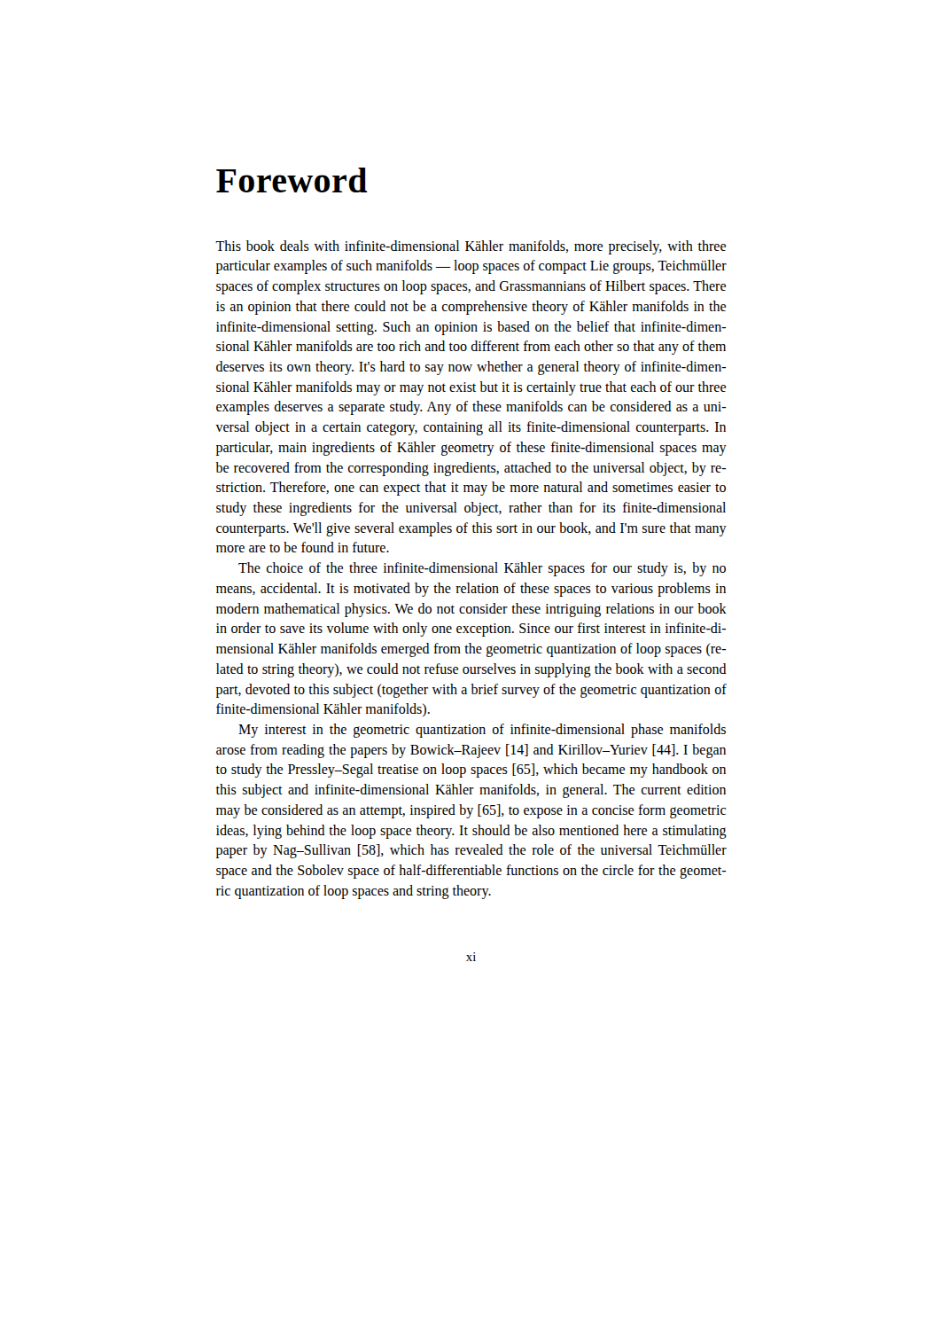Foreword
This book deals with infinite-dimensional Kähler manifolds, more precisely, with three particular examples of such manifolds — loop spaces of compact Lie groups, Teichmüller spaces of complex structures on loop spaces, and Grassmannians of Hilbert spaces. There is an opinion that there could not be a comprehensive theory of Kähler manifolds in the infinite-dimensional setting. Such an opinion is based on the belief that infinite-dimensional Kähler manifolds are too rich and too different from each other so that any of them deserves its own theory. It's hard to say now whether a general theory of infinite-dimensional Kähler manifolds may or may not exist but it is certainly true that each of our three examples deserves a separate study. Any of these manifolds can be considered as a universal object in a certain category, containing all its finite-dimensional counterparts. In particular, main ingredients of Kähler geometry of these finite-dimensional spaces may be recovered from the corresponding ingredients, attached to the universal object, by restriction. Therefore, one can expect that it may be more natural and sometimes easier to study these ingredients for the universal object, rather than for its finite-dimensional counterparts. We'll give several examples of this sort in our book, and I'm sure that many more are to be found in future.
The choice of the three infinite-dimensional Kähler spaces for our study is, by no means, accidental. It is motivated by the relation of these spaces to various problems in modern mathematical physics. We do not consider these intriguing relations in our book in order to save its volume with only one exception. Since our first interest in infinite-dimensional Kähler manifolds emerged from the geometric quantization of loop spaces (related to string theory), we could not refuse ourselves in supplying the book with a second part, devoted to this subject (together with a brief survey of the geometric quantization of finite-dimensional Kähler manifolds).
My interest in the geometric quantization of infinite-dimensional phase manifolds arose from reading the papers by Bowick–Rajeev [14] and Kirillov–Yuriev [44]. I began to study the Pressley–Segal treatise on loop spaces [65], which became my handbook on this subject and infinite-dimensional Kähler manifolds, in general. The current edition may be considered as an attempt, inspired by [65], to expose in a concise form geometric ideas, lying behind the loop space theory. It should be also mentioned here a stimulating paper by Nag–Sullivan [58], which has revealed the role of the universal Teichmüller space and the Sobolev space of half-differentiable functions on the circle for the geometric quantization of loop spaces and string theory.
xi